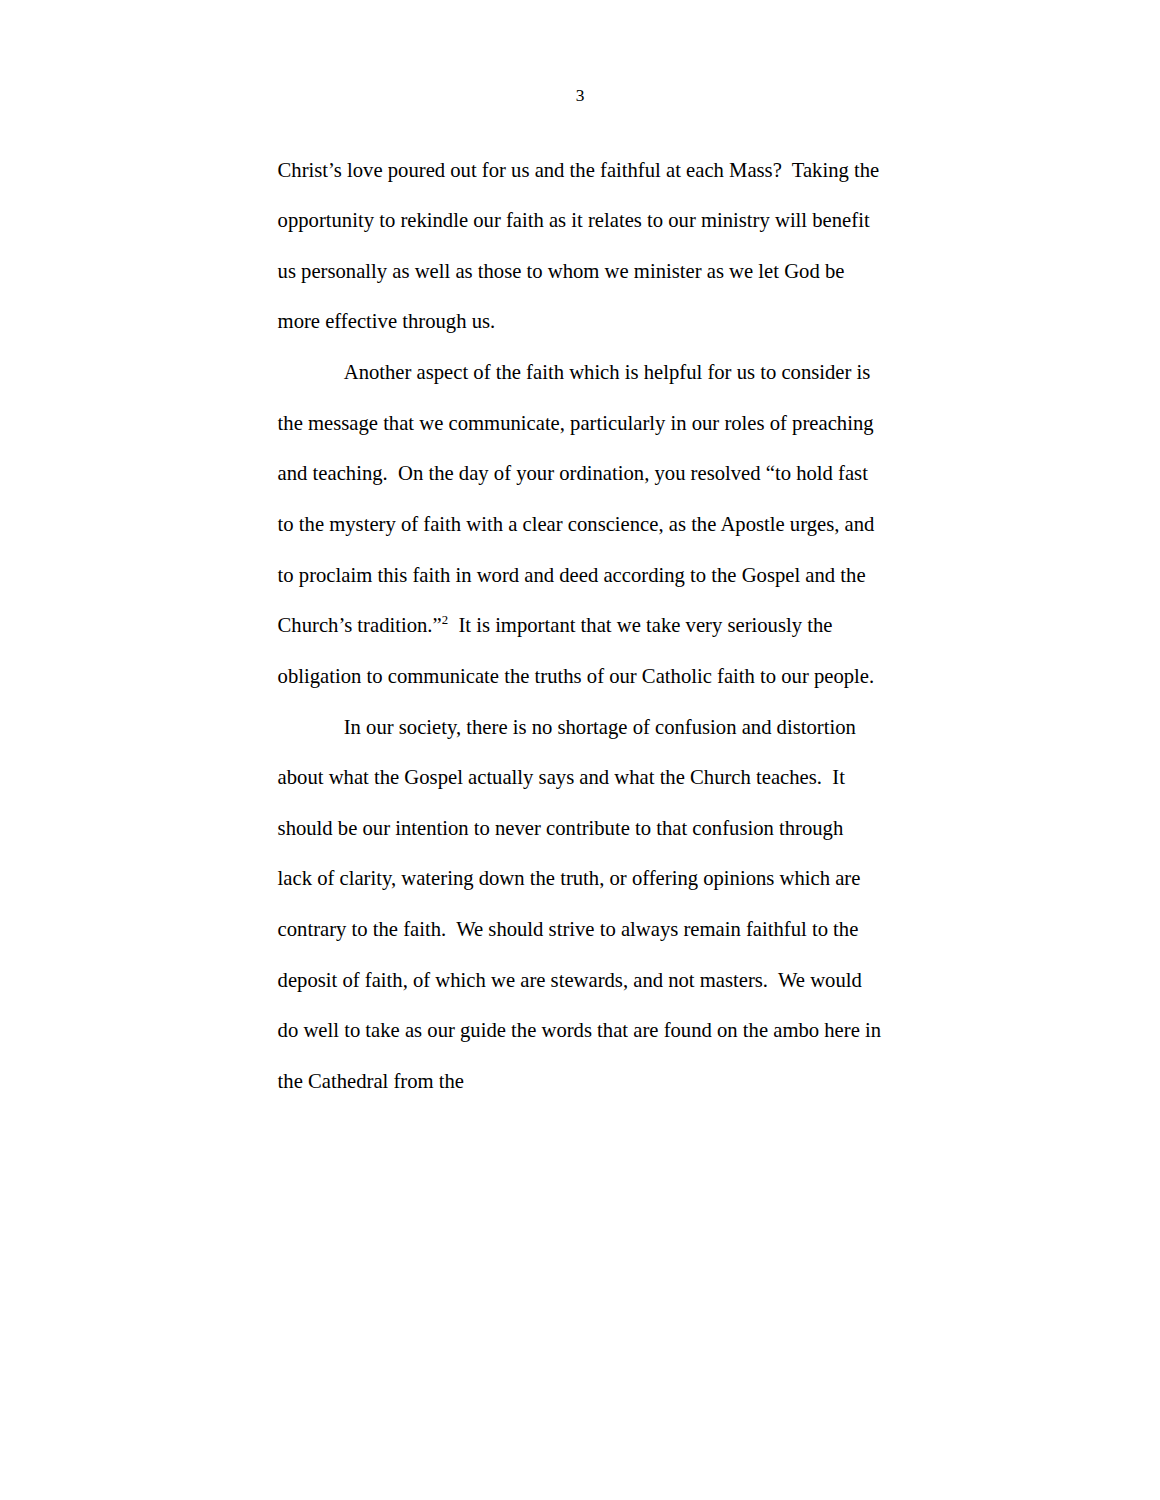3
Christ’s love poured out for us and the faithful at each Mass? Taking the opportunity to rekindle our faith as it relates to our ministry will benefit us personally as well as those to whom we minister as we let God be more effective through us.
Another aspect of the faith which is helpful for us to consider is the message that we communicate, particularly in our roles of preaching and teaching. On the day of your ordination, you resolved “to hold fast to the mystery of faith with a clear conscience, as the Apostle urges, and to proclaim this faith in word and deed according to the Gospel and the Church’s tradition.”2 It is important that we take very seriously the obligation to communicate the truths of our Catholic faith to our people.
In our society, there is no shortage of confusion and distortion about what the Gospel actually says and what the Church teaches. It should be our intention to never contribute to that confusion through lack of clarity, watering down the truth, or offering opinions which are contrary to the faith. We should strive to always remain faithful to the deposit of faith, of which we are stewards, and not masters. We would do well to take as our guide the words that are found on the ambo here in the Cathedral from the